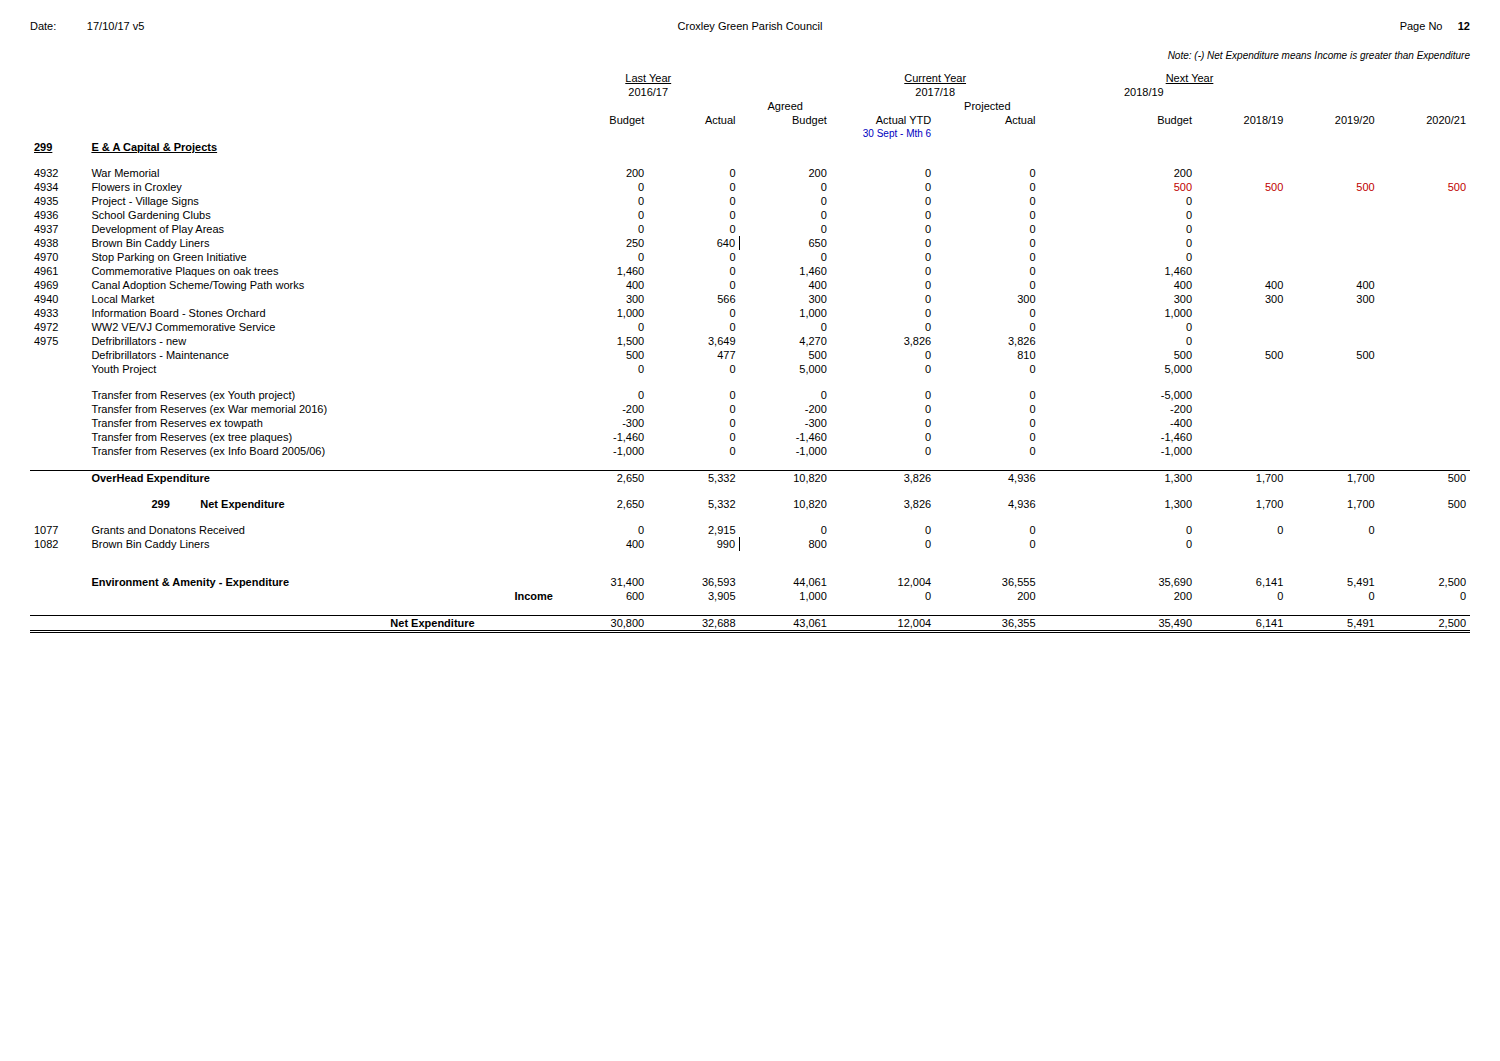Date: 17/10/17 v5
Croxley Green Parish Council
Page No 12
Note: (-) Net Expenditure means Income is greater than Expenditure
| | | | Last Year | | Current Year | | Next Year | | |
| | | | 2016/17 | | 2017/18 | | 2018/19 | | | |
| | | | | | Agreed | | Projected | | | | | |
| | | | Budget | Actual | Budget | Actual YTD | Actual | | Budget | 2018/19 | 2019/20 | 2020/21 |
| | | | | | | 30 Sept - Mth 6 | | | | | | |
| 299 | E & A Capital & Projects | | | | | | | | | | | |
| 4932 | War Memorial | | 200 | 0 | 200 | 0 | 0 | | 200 | | | |
| 4934 | Flowers in Croxley | | 0 | 0 | 0 | 0 | 0 | | 500 | 500 | 500 | 500 |
| 4935 | Project - Village Signs | | 0 | 0 | 0 | 0 | 0 | | 0 | | | |
| 4936 | School Gardening Clubs | | 0 | 0 | 0 | 0 | 0 | | 0 | | | |
| 4937 | Development of Play Areas | | 0 | 0 | 0 | 0 | 0 | | 0 | | | |
| 4938 | Brown Bin Caddy Liners | | 250 | 640 | 650 | 0 | 0 | | 0 | | | |
| 4970 | Stop Parking on Green Initiative | | 0 | 0 | 0 | 0 | 0 | | 0 | | | |
| 4961 | Commemorative Plaques on oak trees | | 1,460 | 0 | 1,460 | 0 | 0 | | 1,460 | | | |
| 4969 | Canal Adoption Scheme/Towing Path works | | 400 | 0 | 400 | 0 | 0 | | 400 | 400 | 400 | |
| 4940 | Local Market | | 300 | 566 | 300 | 0 | 300 | | 300 | 300 | 300 | |
| 4933 | Information Board - Stones Orchard | | 1,000 | 0 | 1,000 | 0 | 0 | | 1,000 | | | |
| 4972 | WW2 VE/VJ Commemorative Service | | 0 | 0 | 0 | 0 | 0 | | 0 | | | |
| 4975 | Defribrillators - new | | 1,500 | 3,649 | 4,270 | 3,826 | 3,826 | | 0 | | | |
| | Defribrillators - Maintenance | | 500 | 477 | 500 | 0 | 810 | | 500 | 500 | 500 | |
| | Youth Project | | 0 | 0 | 5,000 | 0 | 0 | | 5,000 | | | |
| | Transfer from Reserves (ex Youth project) | | 0 | 0 | 0 | 0 | 0 | | -5,000 | | | |
| | Transfer from Reserves (ex War memorial 2016) | | -200 | 0 | -200 | 0 | 0 | | -200 | | | |
| | Transfer from Reserves ex towpath | | -300 | 0 | -300 | 0 | 0 | | -400 | | | |
| | Transfer from Reserves (ex tree plaques) | | -1,460 | 0 | -1,460 | 0 | 0 | | -1,460 | | | |
| | Transfer from Reserves (ex Info Board 2005/06) | | -1,000 | 0 | -1,000 | 0 | 0 | | -1,000 | | | |
| | OverHead Expenditure | | 2,650 | 5,332 | 10,820 | 3,826 | 4,936 | | 1,300 | 1,700 | 1,700 | 500 |
| | 299 Net Expenditure | | 2,650 | 5,332 | 10,820 | 3,826 | 4,936 | | 1,300 | 1,700 | 1,700 | 500 |
| 1077 | Grants and Donatons Received | | 0 | 2,915 | 0 | 0 | 0 | | 0 | 0 | 0 | |
| 1082 | Brown Bin Caddy Liners | | 400 | 990 | 800 | 0 | 0 | | 0 | | | |
| | Environment & Amenity - Expenditure | | 31,400 | 36,593 | 44,061 | 12,004 | 36,555 | | 35,690 | 6,141 | 5,491 | 2,500 |
| | | Income | 600 | 3,905 | 1,000 | 0 | 200 | | 200 | 0 | 0 | 0 |
| | Net Expenditure | | 30,800 | 32,688 | 43,061 | 12,004 | 36,355 | | 35,490 | 6,141 | 5,491 | 2,500 |